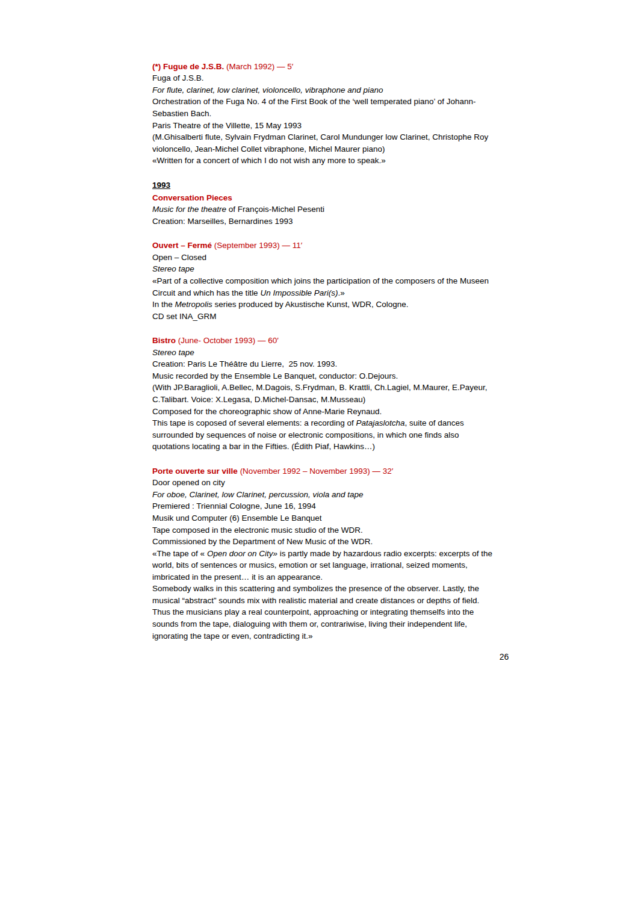(*) Fugue de J.S.B. (March 1992) — 5′
Fuga of J.S.B.
For flute, clarinet, low clarinet, violoncello, vibraphone and piano
Orchestration of the Fuga No. 4 of the First Book of the ‘well temperated piano’ of Johann-Sebastien Bach.
Paris Theatre of the Villette, 15 May 1993
(M.Ghisalberti flute, Sylvain Frydman Clarinet, Carol Mundunger low Clarinet, Christophe Roy violoncello, Jean-Michel Collet vibraphone, Michel Maurer piano)
«Written for a concert of which I do not wish any more to speak.»
1993
Conversation Pieces
Music for the theatre of François-Michel Pesenti
Creation: Marseilles, Bernardines 1993
Ouvert – Fermé (September 1993) — 11′
Open – Closed
Stereo tape
«Part of a collective composition which joins the participation of the composers of the Museen Circuit and which has the title Un Impossible Pari(s).»
In the Metropolis series produced by Akustische Kunst, WDR, Cologne.
CD set INA_GRM
Bistro (June- October 1993) — 60′
Stereo tape
Creation: Paris Le Théâtre du Lierre, 25 nov. 1993.
Music recorded by the Ensemble Le Banquet, conductor: O.Dejours.
(With JP.Baraglioli, A.Bellec, M.Dagois, S.Frydman, B. Krattli, Ch.Lagiel, M.Maurer, E.Payeur, C.Talibart. Voice: X.Legasa, D.Michel-Dansac, M.Musseau)
Composed for the choreographic show of Anne-Marie Reynaud.
This tape is coposed of several elements: a recording of Patajaslotcha, suite of dances surrounded by sequences of noise or electronic compositions, in which one finds also quotations locating a bar in the Fifties. (Édith Piaf, Hawkins…)
Porte ouverte sur ville (November 1992 – November 1993) — 32′
Door opened on city
For oboe, Clarinet, low Clarinet, percussion, viola and tape
Premiered : Triennial Cologne, June 16, 1994
Musik und Computer (6) Ensemble Le Banquet
Tape composed in the electronic music studio of the WDR.
Commissioned by the Department of New Music of the WDR.
«The tape of « Open door on City» is partly made by hazardous radio excerpts: excerpts of the world, bits of sentences or musics, emotion or set language, irrational, seized moments, imbricated in the present… it is an appearance.
Somebody walks in this scattering and symbolizes the presence of the observer. Lastly, the musical “abstract” sounds mix with realistic material and create distances or depths of field. Thus the musicians play a real counterpoint, approaching or integrating themselfs into the sounds from the tape, dialoguing with them or, contrariwise, living their independent life, ignorating the tape or even, contradicting it.»
26